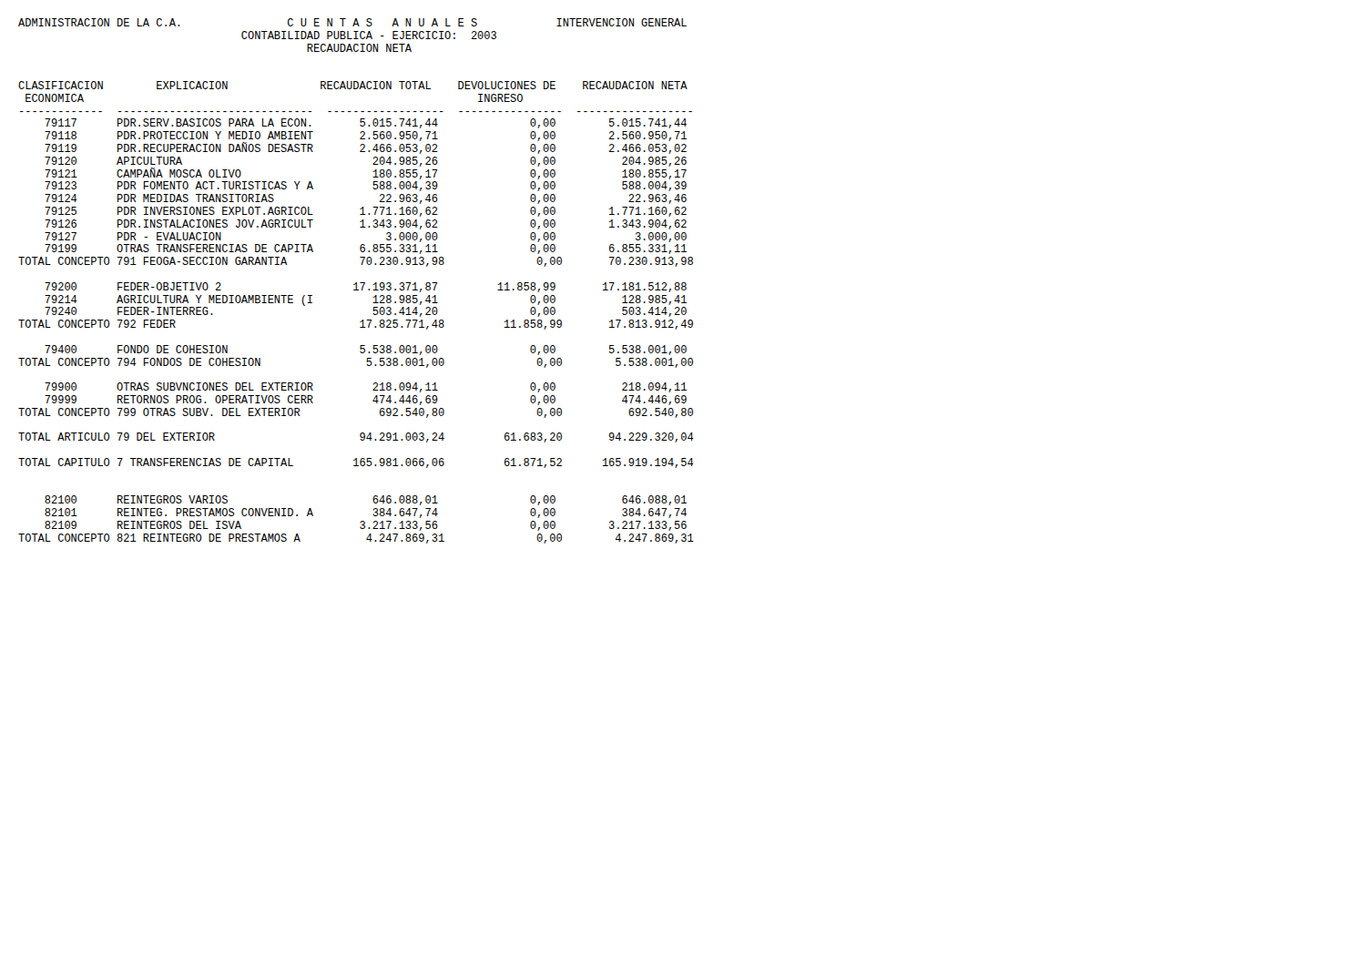ADMINISTRACION DE LA C.A.                C U E N T A S   A N U A L E S            INTERVENCION GENERAL
                                  CONTABILIDAD PUBLICA - EJERCICIO:  2003
                                            RECAUDACION NETA


CLASIFICACION        EXPLICACION              RECAUDACION TOTAL    DEVOLUCIONES DE    RECAUDACION NETA
 ECONOMICA                                                            INGRESO
-------------  ------------------------------  ------------------  ----------------  ------------------
    79117      PDR.SERV.BASICOS PARA LA ECON.       5.015.741,44              0,00        5.015.741,44
    79118      PDR.PROTECCION Y MEDIO AMBIENT       2.560.950,71              0,00        2.560.950,71
    79119      PDR.RECUPERACION DAÑOS DESASTR       2.466.053,02              0,00        2.466.053,02
    79120      APICULTURA                             204.985,26              0,00          204.985,26
    79121      CAMPAÑA MOSCA OLIVO                    180.855,17              0,00          180.855,17
    79123      PDR FOMENTO ACT.TURISTICAS Y A         588.004,39              0,00          588.004,39
    79124      PDR MEDIDAS TRANSITORIAS                22.963,46              0,00           22.963,46
    79125      PDR INVERSIONES EXPLOT.AGRICOL       1.771.160,62              0,00        1.771.160,62
    79126      PDR.INSTALACIONES JOV.AGRICULT       1.343.904,62              0,00        1.343.904,62
    79127      PDR - EVALUACION                         3.000,00              0,00            3.000,00
    79199      OTRAS TRANSFERENCIAS DE CAPITA       6.855.331,11              0,00        6.855.331,11
TOTAL CONCEPTO 791 FEOGA-SECCION GARANTIA           70.230.913,98              0,00       70.230.913,98

    79200      FEDER-OBJETIVO 2                    17.193.371,87         11.858,99       17.181.512,88
    79214      AGRICULTURA Y MEDIOAMBIENTE (I         128.985,41              0,00          128.985,41
    79240      FEDER-INTERREG.                        503.414,20              0,00          503.414,20
TOTAL CONCEPTO 792 FEDER                            17.825.771,48         11.858,99       17.813.912,49

    79400      FONDO DE COHESION                    5.538.001,00              0,00        5.538.001,00
TOTAL CONCEPTO 794 FONDOS DE COHESION                5.538.001,00              0,00        5.538.001,00

    79900      OTRAS SUBVNCIONES DEL EXTERIOR         218.094,11              0,00          218.094,11
    79999      RETORNOS PROG. OPERATIVOS CERR         474.446,69              0,00          474.446,69
TOTAL CONCEPTO 799 OTRAS SUBV. DEL EXTERIOR            692.540,80              0,00          692.540,80

TOTAL ARTICULO 79 DEL EXTERIOR                      94.291.003,24         61.683,20       94.229.320,04

TOTAL CAPITULO 7 TRANSFERENCIAS DE CAPITAL         165.981.066,06         61.871,52      165.919.194,54


    82100      REINTEGROS VARIOS                      646.088,01              0,00          646.088,01
    82101      REINTEG. PRESTAMOS CONVENID. A         384.647,74              0,00          384.647,74
    82109      REINTEGROS DEL ISVA                  3.217.133,56              0,00        3.217.133,56
TOTAL CONCEPTO 821 REINTEGRO DE PRESTAMOS A          4.247.869,31              0,00        4.247.869,31